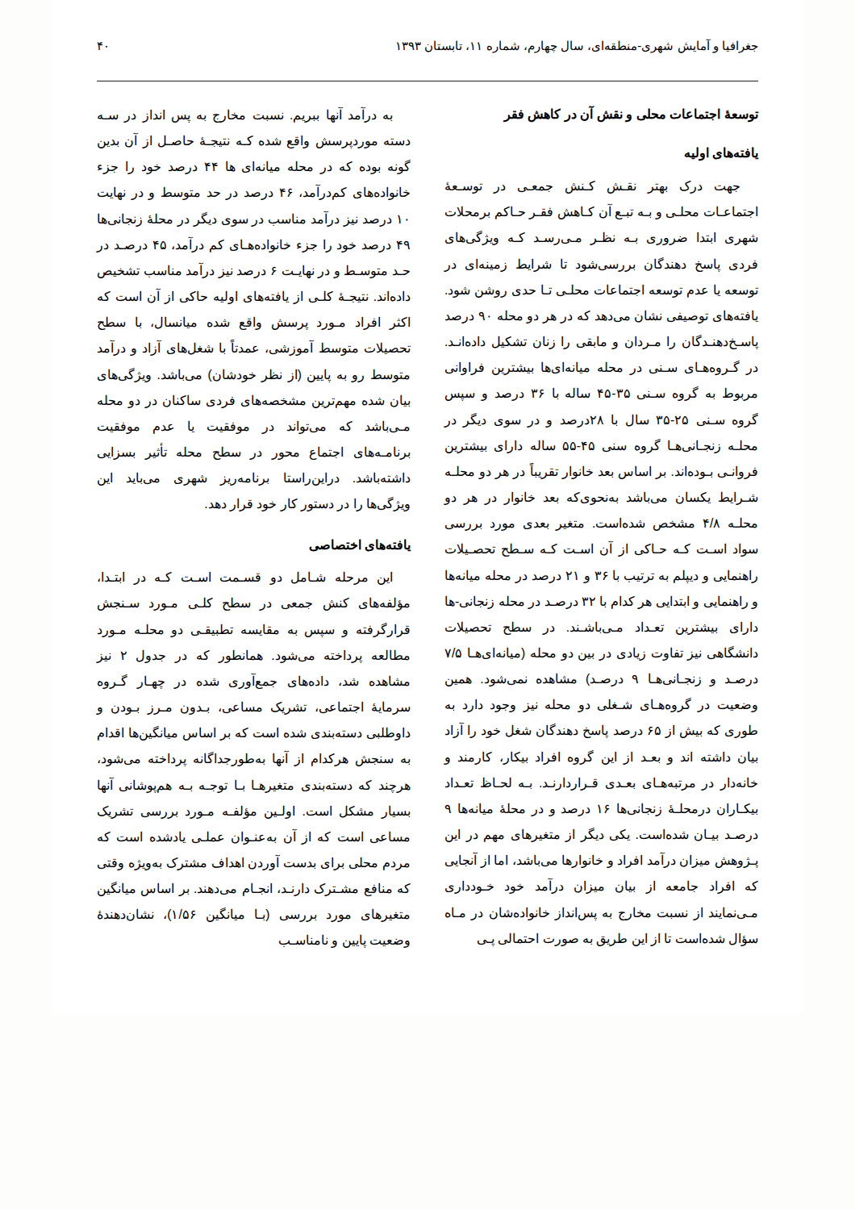جغرافیا و آمایش شهری-منطقه‌ای، سال چهارم، شماره ۱۱، تابستان ۱۳۹۳ ۴۰
توسعهٔ اجتماعات محلی و نقش آن در کاهش فقر
یافته‌های اولیه
جهت درک بهتر نقـش کـنش جمعـی در توسـعهٔ اجتماعـات محلـی و بـه تبـع آن کـاهش فقـر حـاکم برمحلات شهری ابتدا ضروری بـه نظـر مـی‌رسـد کـه ویژگی‌های فردی پاسخ دهندگان بررسی‌شود تا شرایط زمینه‌ای در توسعه یا عدم توسعه اجتماعات محلـی تـا حدی روشن شود. یافته‌های توصیفی نشان می‌دهد که در هر دو محله ۹۰ درصد پاسـخ‌دهنـدگان را مـردان و مابقی را زنان تشکیل داده‌انـد. در گـروه‌هـای سـنی در محله میانه‌ای‌ها بیشترین فراوانی مربوط به گروه سـنی ۳۵-۴۵ ساله با ۳۶ درصد و سپس گروه سـنی ۲۵-۳۵ سال با ۲۸درصد و در سوی دیگر در محلـه زنجـانی‌هـا گروه سنی ۴۵-۵۵ ساله دارای بیشترین فروانـی بـوده‌اند. بر اساس بعد خانوار تقریباً در هر دو محلـه شـرایط یکسان می‌باشد به‌نحوی‌که بعد خانوار در هر دو محلـه ۴/۸ مشخص شده‌است. متغیر بعدی مورد بررسی سواد اسـت کـه حـاکی از آن اسـت کـه سـطح تحصـیلات راهنمایی و دیپلم به ترتیب با ۳۶ و ۲۱ درصد در محله میانه‌ها و راهنمایی و ابتدایی هر کدام با ۳۲ درصـد در محله زنجانی-ها دارای بیشترین تعـداد مـی‌باشـند. در سطح تحصیلات دانشگاهی نیز تفاوت زیادی در بین دو محله (میانه‌ای‌هـا ۷/۵ درصـد و زنجـانی‌هـا ۹ درصـد) مشاهده نمی‌شود. همین وضعیت در گروه‌هـای شـغلی دو محله نیز وجود دارد به طوری که بیش از ۶۵ درصد پاسخ دهندگان شغل خود را آزاد بیان داشته اند و بعـد از این گروه افراد بیکار، کارمند و خانه‌دار در مرتبه‌هـای بعـدی قـراردارنـد. بـه لحـاظ تعـداد بیکـاران درمحلـهٔ زنجانی‌ها ۱۶ درصد و در محلهٔ میانه‌ها ۹ درصـد بیـان شده‌است. یکی دیگر از متغیرهای مهم در این پـژوهش میزان درآمد افراد و خانوارها می‌باشد، اما از آنجایی که افراد جامعه از بیان میزان درآمد خود خـودداری مـی‌نمایند از نسبت مخارج به پس‌انداز خانواده‌شان در مـاه سؤال شده‌است تا از این طریق به صورت احتمالی پـی
به درآمد آنها ببریم. نسبت مخارج به پس انداز در سـه دسته موردپرسش واقع شده کـه نتیجـهٔ حاصـل از آن بدین گونه بوده که در محله میانه‌ای ها ۴۴ درصد خود را جزء خانواده‌های کم‌درآمد، ۴۶ درصد در حد متوسط و در نهایت ۱۰ درصد نیز درآمد مناسب در سوی دیگر در محلهٔ زنجانی‌ها ۴۹ درصد خود را جزء خانواده‌هـای کم درآمد، ۴۵ درصـد در حـد متوسـط و در نهایـت ۶ درصد نیز درآمد مناسب تشخیص داده‌اند. نتیجـهٔ کلـی از یافته‌های اولیه حاکی از آن است که اکثر افراد مـورد پرسش واقع شده میانسال، با سطح تحصیلات متوسط آموزشی، عمدتاً با شغل‌های آزاد و درآمد متوسط رو به پایین (از نظر خودشان) می‌باشد. ویژگی‌های بیان شده مهم‌ترین مشخصه‌های فردی ساکنان در دو محله مـی‌باشد که می‌تواند در موفقیت یا عدم موفقیت برنامـه‌های اجتماع محور در سطح محله تأثیر بسزایی داشته‌باشد. دراین‌راستا برنامه‌ریز شهری می‌باید این ویژگی‌ها را در دستور کار خود قرار دهد.
یافته‌های اختصاصی
این مرحله شـامل دو قسـمت اسـت کـه در ابتـدا، مؤلفه‌های کنش جمعی در سطح کلـی مـورد سـنجش قرارگرفته و سپس به مقایسه تطبیقـی دو محلـه مـورد مطالعه پرداخته می‌شود. همانطور که در جدول ۲ نیز مشاهده شد، داده‌های جمع‌آوری شده در چهـار گـروه سرمایهٔ اجتماعی، تشریک مساعی، بـدون مـرز بـودن و داوطلبی دسته‌بندی شده است که بر اساس میانگین‌ها اقدام به سنجش هرکدام از آنها به‌طورجداگانه پرداخته می‌شود، هرچند که دسته‌بندی متغیرهـا بـا توجـه بـه هم‌پوشانی آنها بسیار مشکل است. اولـین مؤلفـه مـورد بررسی تشریک مساعی است که از آن به‌عنـوان عملـی یادشده است که مردم محلی برای بدست آوردن اهداف مشترک به‌ویژه وقتی که منافع مشـترک دارنـد، انجـام می‌دهند. بر اساس میانگین متغیرهای مورد بررسی (بـا میانگین ۱/۵۶)، نشان‌دهندهٔ وضعیت پایین و نامناسـب